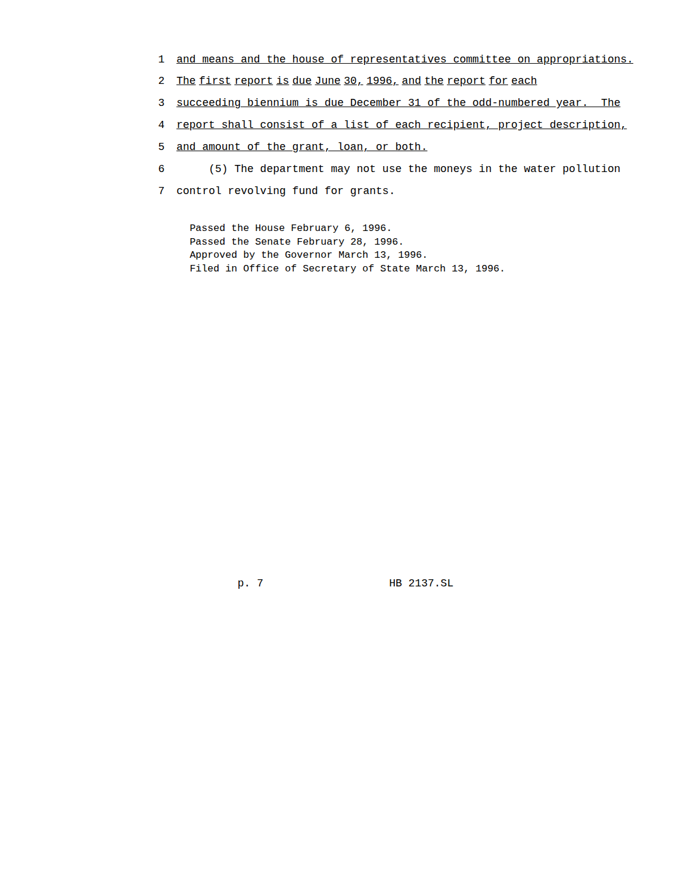1 and means and the house of representatives committee on appropriations.
2 The first report is due June 30, 1996, and the report for each
3 succeeding biennium is due December 31 of the odd-numbered year. The
4 report shall consist of a list of each recipient, project description,
5 and amount of the grant, loan, or both.
6 (5) The department may not use the moneys in the water pollution
7 control revolving fund for grants.
Passed the House February 6, 1996. Passed the Senate February 28, 1996. Approved by the Governor March 13, 1996. Filed in Office of Secretary of State March 13, 1996.
p. 7 HB 2137.SL